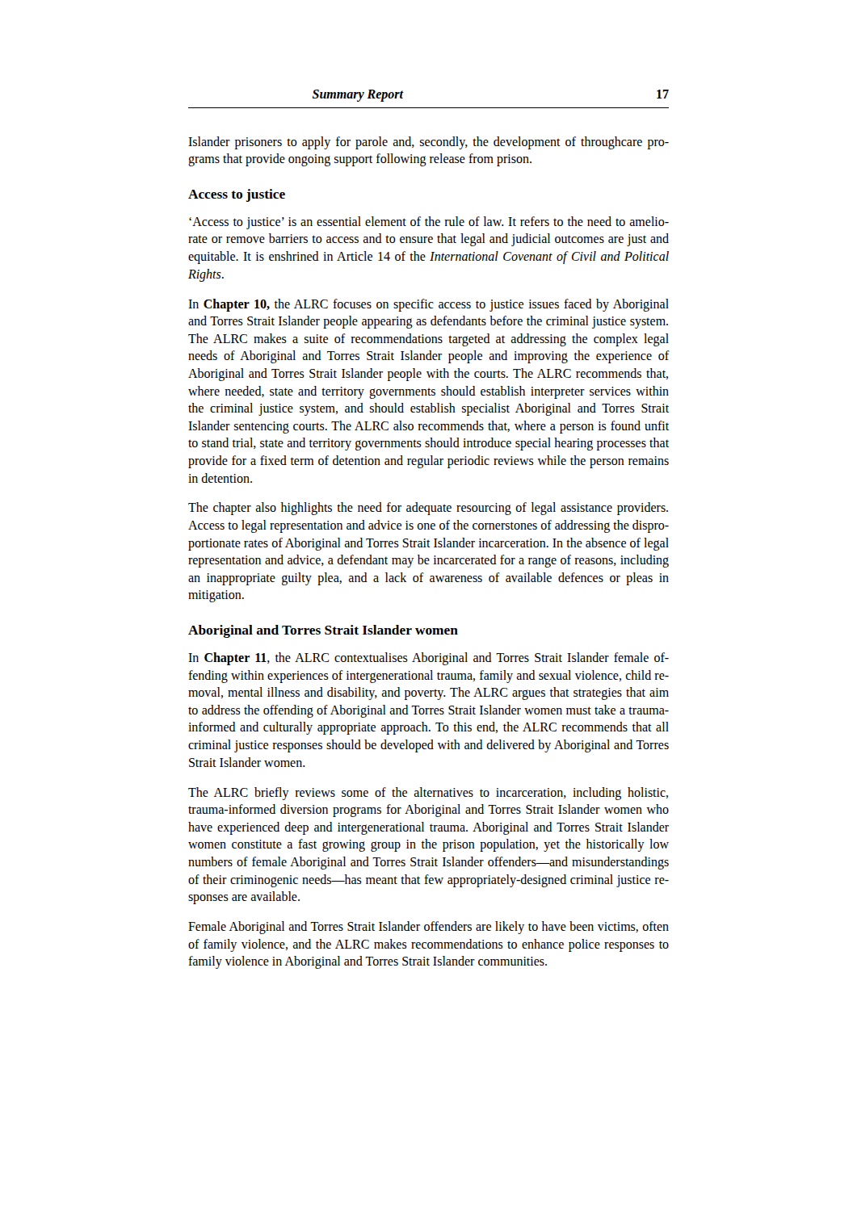Summary Report 17
Islander prisoners to apply for parole and, secondly, the development of throughcare programs that provide ongoing support following release from prison.
Access to justice
‘Access to justice’ is an essential element of the rule of law. It refers to the need to ameliorate or remove barriers to access and to ensure that legal and judicial outcomes are just and equitable. It is enshrined in Article 14 of the International Covenant of Civil and Political Rights.
In Chapter 10, the ALRC focuses on specific access to justice issues faced by Aboriginal and Torres Strait Islander people appearing as defendants before the criminal justice system. The ALRC makes a suite of recommendations targeted at addressing the complex legal needs of Aboriginal and Torres Strait Islander people and improving the experience of Aboriginal and Torres Strait Islander people with the courts. The ALRC recommends that, where needed, state and territory governments should establish interpreter services within the criminal justice system, and should establish specialist Aboriginal and Torres Strait Islander sentencing courts. The ALRC also recommends that, where a person is found unfit to stand trial, state and territory governments should introduce special hearing processes that provide for a fixed term of detention and regular periodic reviews while the person remains in detention.
The chapter also highlights the need for adequate resourcing of legal assistance providers. Access to legal representation and advice is one of the cornerstones of addressing the disproportionate rates of Aboriginal and Torres Strait Islander incarceration. In the absence of legal representation and advice, a defendant may be incarcerated for a range of reasons, including an inappropriate guilty plea, and a lack of awareness of available defences or pleas in mitigation.
Aboriginal and Torres Strait Islander women
In Chapter 11, the ALRC contextualises Aboriginal and Torres Strait Islander female offending within experiences of intergenerational trauma, family and sexual violence, child removal, mental illness and disability, and poverty. The ALRC argues that strategies that aim to address the offending of Aboriginal and Torres Strait Islander women must take a trauma-informed and culturally appropriate approach. To this end, the ALRC recommends that all criminal justice responses should be developed with and delivered by Aboriginal and Torres Strait Islander women.
The ALRC briefly reviews some of the alternatives to incarceration, including holistic, trauma-informed diversion programs for Aboriginal and Torres Strait Islander women who have experienced deep and intergenerational trauma. Aboriginal and Torres Strait Islander women constitute a fast growing group in the prison population, yet the historically low numbers of female Aboriginal and Torres Strait Islander offenders—and misunderstandings of their criminogenic needs—has meant that few appropriately-designed criminal justice responses are available.
Female Aboriginal and Torres Strait Islander offenders are likely to have been victims, often of family violence, and the ALRC makes recommendations to enhance police responses to family violence in Aboriginal and Torres Strait Islander communities.